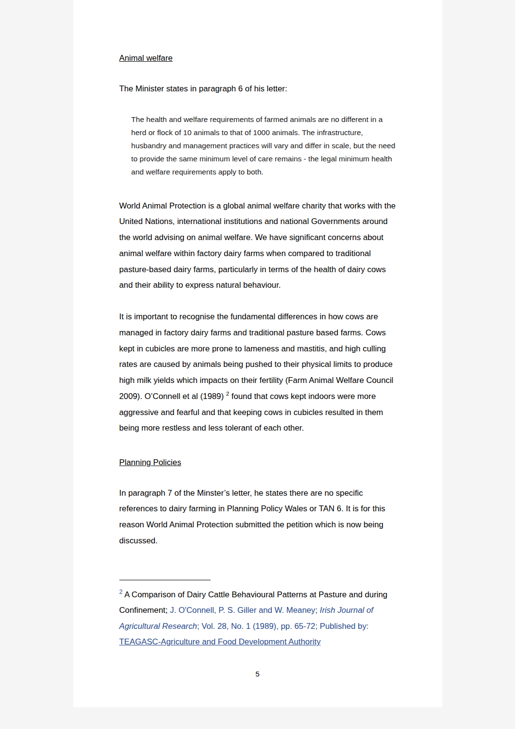Animal welfare
The Minister states in paragraph 6 of his letter:
The health and welfare requirements of farmed animals are no different in a herd or flock of 10 animals to that of 1000 animals. The infrastructure, husbandry and management practices will vary and differ in scale, but the need to provide the same minimum level of care remains - the legal minimum health and welfare requirements apply to both.
World Animal Protection is a global animal welfare charity that works with the United Nations, international institutions and national Governments around the world advising on animal welfare. We have significant concerns about animal welfare within factory dairy farms when compared to traditional pasture-based dairy farms, particularly in terms of the health of dairy cows and their ability to express natural behaviour.
It is important to recognise the fundamental differences in how cows are managed in factory dairy farms and traditional pasture based farms. Cows kept in cubicles are more prone to lameness and mastitis, and high culling rates are caused by animals being pushed to their physical limits to produce high milk yields which impacts on their fertility (Farm Animal Welfare Council 2009). O’Connell et al (1989) 2 found that cows kept indoors were more aggressive and fearful and that keeping cows in cubicles resulted in them being more restless and less tolerant of each other.
Planning Policies
In paragraph 7 of the Minster’s letter, he states there are no specific references to dairy farming in Planning Policy Wales or TAN 6. It is for this reason World Animal Protection submitted the petition which is now being discussed.
2 A Comparison of Dairy Cattle Behavioural Patterns at Pasture and during Confinement; J. O'Connell, P. S. Giller and W. Meaney; Irish Journal of Agricultural Research; Vol. 28, No. 1 (1989), pp. 65-72; Published by: TEAGASC-Agriculture and Food Development Authority
5